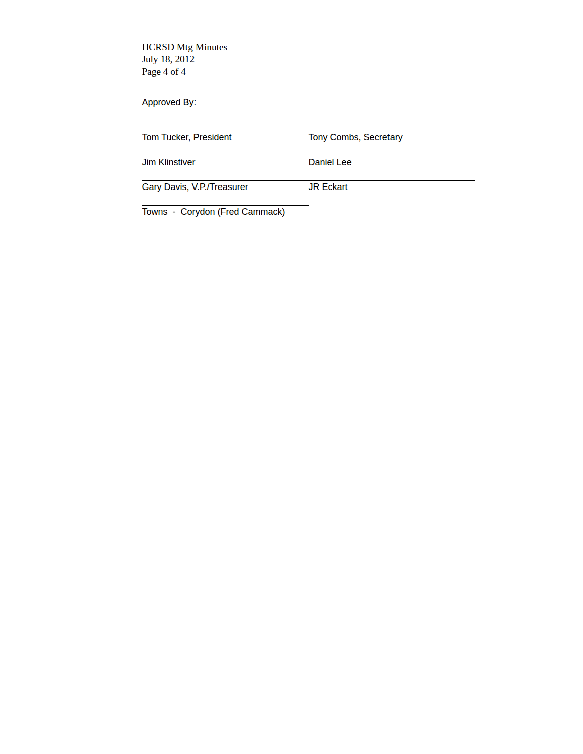HCRSD Mtg Minutes
July 18, 2012
Page 4 of 4
Approved By:
| Tom Tucker, President | Tony Combs, Secretary |
| Jim Klinstiver | Daniel Lee |
| Gary Davis, V.P./Treasurer | JR Eckart |
| Towns - Corydon (Fred Cammack) | |